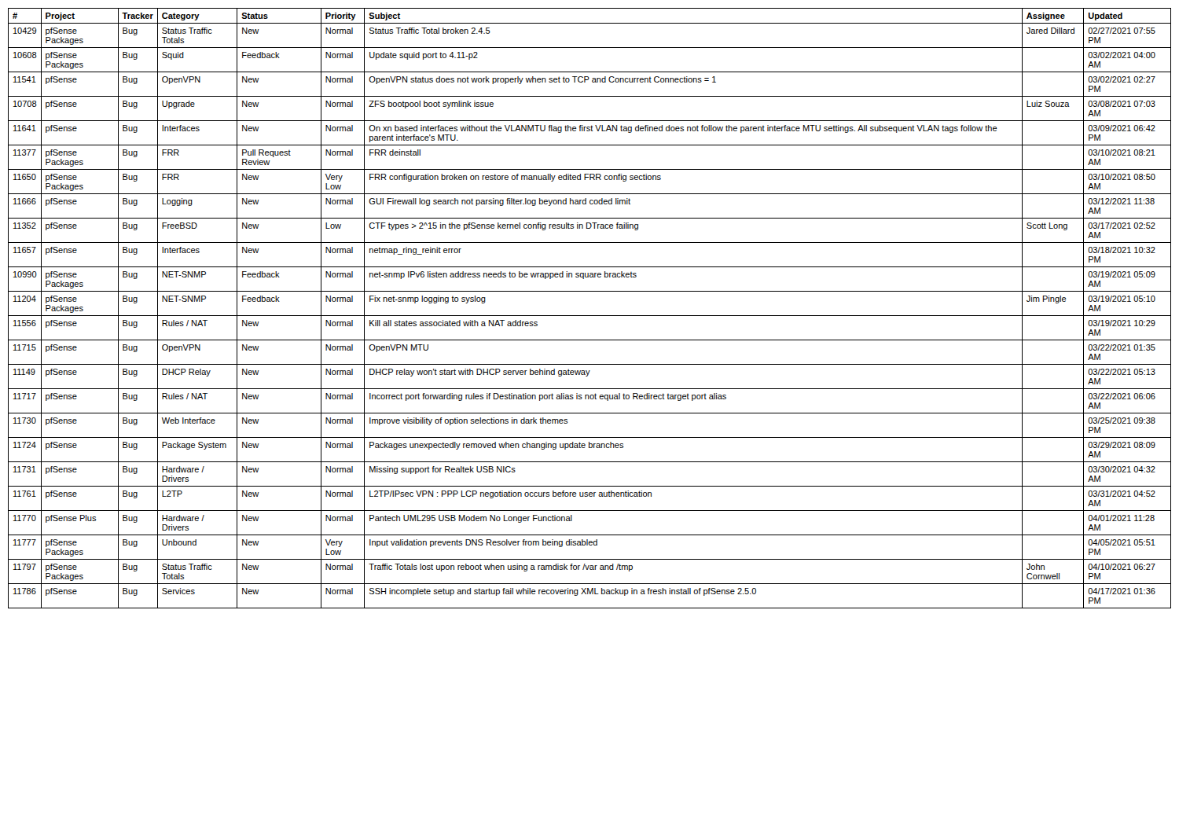| # | Project | Tracker | Category | Status | Priority | Subject | Assignee | Updated |
| --- | --- | --- | --- | --- | --- | --- | --- | --- |
| 10429 | pfSense Packages | Bug | Status Traffic Totals | New | Normal | Status Traffic Total broken 2.4.5 | Jared Dillard | 02/27/2021 07:55 PM |
| 10608 | pfSense Packages | Bug | Squid | Feedback | Normal | Update squid port to 4.11-p2 | | 03/02/2021 04:00 AM |
| 11541 | pfSense | Bug | OpenVPN | New | Normal | OpenVPN status does not work properly when set to TCP and Concurrent Connections = 1 | | 03/02/2021 02:27 PM |
| 10708 | pfSense | Bug | Upgrade | New | Normal | ZFS bootpool boot symlink issue | Luiz Souza | 03/08/2021 07:03 AM |
| 11641 | pfSense | Bug | Interfaces | New | Normal | On xn based interfaces without the VLANMTU flag the first VLAN tag defined does not follow the parent interface MTU settings. All subsequent VLAN tags follow the parent interface's MTU. | | 03/09/2021 06:42 PM |
| 11377 | pfSense Packages | Bug | FRR | Pull Request Review | Normal | FRR deinstall | | 03/10/2021 08:21 AM |
| 11650 | pfSense Packages | Bug | FRR | New | Very Low | FRR configuration broken on restore of manually edited FRR config sections | | 03/10/2021 08:50 AM |
| 11666 | pfSense | Bug | Logging | New | Normal | GUI Firewall log search not parsing filter.log beyond hard coded limit | | 03/12/2021 11:38 AM |
| 11352 | pfSense | Bug | FreeBSD | New | Low | CTF types > 2^15 in the pfSense kernel config results in DTrace failing | Scott Long | 03/17/2021 02:52 AM |
| 11657 | pfSense | Bug | Interfaces | New | Normal | netmap_ring_reinit error | | 03/18/2021 10:32 PM |
| 10990 | pfSense Packages | Bug | NET-SNMP | Feedback | Normal | net-snmp IPv6 listen address needs to be wrapped in square brackets | | 03/19/2021 05:09 AM |
| 11204 | pfSense Packages | Bug | NET-SNMP | Feedback | Normal | Fix net-snmp logging to syslog | Jim Pingle | 03/19/2021 05:10 AM |
| 11556 | pfSense | Bug | Rules / NAT | New | Normal | Kill all states associated with a NAT address | | 03/19/2021 10:29 AM |
| 11715 | pfSense | Bug | OpenVPN | New | Normal | OpenVPN MTU | | 03/22/2021 01:35 AM |
| 11149 | pfSense | Bug | DHCP Relay | New | Normal | DHCP relay won't start with DHCP server behind gateway | | 03/22/2021 05:13 AM |
| 11717 | pfSense | Bug | Rules / NAT | New | Normal | Incorrect port forwarding rules if Destination port alias is not equal to Redirect target port alias | | 03/22/2021 06:06 AM |
| 11730 | pfSense | Bug | Web Interface | New | Normal | Improve visibility of option selections in dark themes | | 03/25/2021 09:38 PM |
| 11724 | pfSense | Bug | Package System | New | Normal | Packages unexpectedly removed when changing update branches | | 03/29/2021 08:09 AM |
| 11731 | pfSense | Bug | Hardware / Drivers | New | Normal | Missing support for Realtek USB NICs | | 03/30/2021 04:32 AM |
| 11761 | pfSense | Bug | L2TP | New | Normal | L2TP/IPsec VPN : PPP LCP negotiation occurs before user authentication | | 03/31/2021 04:52 AM |
| 11770 | pfSense Plus | Bug | Hardware / Drivers | New | Normal | Pantech UML295 USB Modem No Longer Functional | | 04/01/2021 11:28 AM |
| 11777 | pfSense Packages | Bug | Unbound | New | Very Low | Input validation prevents DNS Resolver from being disabled | | 04/05/2021 05:51 PM |
| 11797 | pfSense Packages | Bug | Status Traffic Totals | New | Normal | Traffic Totals lost upon reboot when using a ramdisk for /var and /tmp | John Cornwell | 04/10/2021 06:27 PM |
| 11786 | pfSense | Bug | Services | New | Normal | SSH incomplete setup and startup fail while recovering XML backup in a fresh install of pfSense 2.5.0 | | 04/17/2021 01:36 PM |